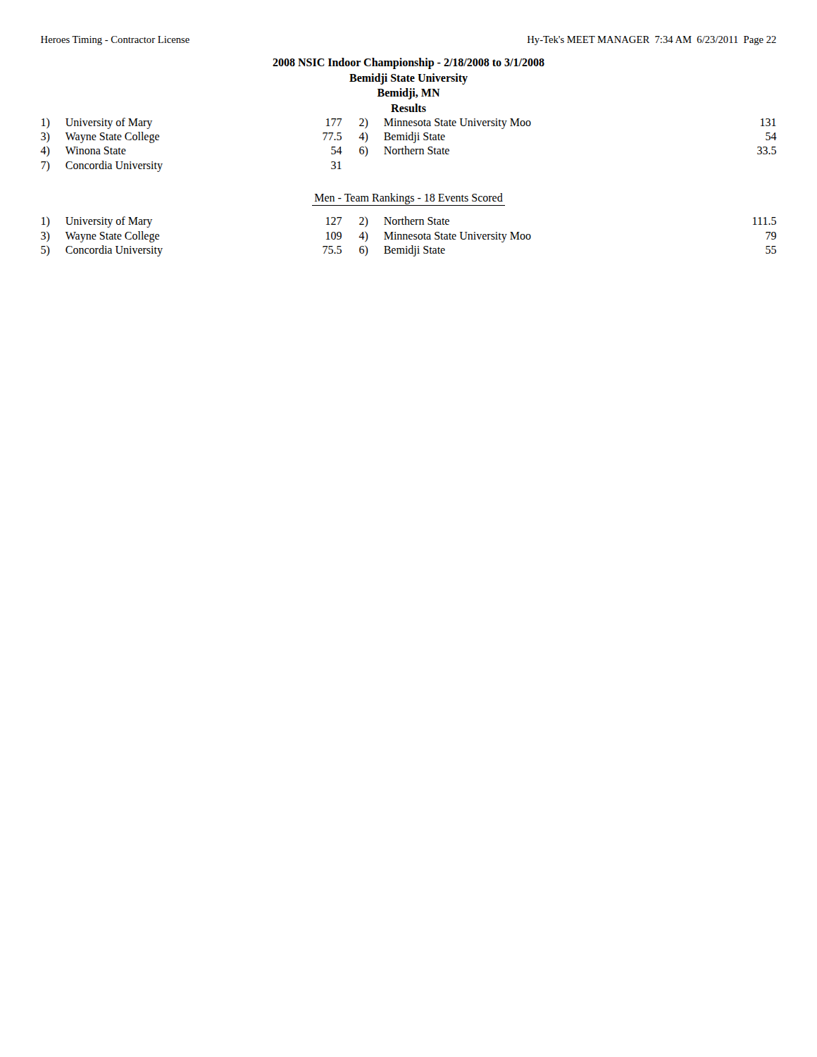Heroes Timing - Contractor License
Hy-Tek's MEET MANAGER 7:34 AM 6/23/2011 Page 22
2008 NSIC Indoor Championship - 2/18/2008 to 3/1/2008 Bemidji State University Bemidji, MN Results
| 1) | University of Mary | 177 | | 2) | Minnesota State University Moo | 131 |
| 3) | Wayne State College | 77.5 | | 4) | Bemidji State | 54 |
| 4) | Winona State | 54 | | 6) | Northern State | 33.5 |
| 7) | Concordia University | 31 | | | | |
Men - Team Rankings - 18 Events Scored
| 1) | University of Mary | 127 | | 2) | Northern State | 111.5 |
| 3) | Wayne State College | 109 | | 4) | Minnesota State University Moo | 79 |
| 5) | Concordia University | 75.5 | | 6) | Bemidji State | 55 |